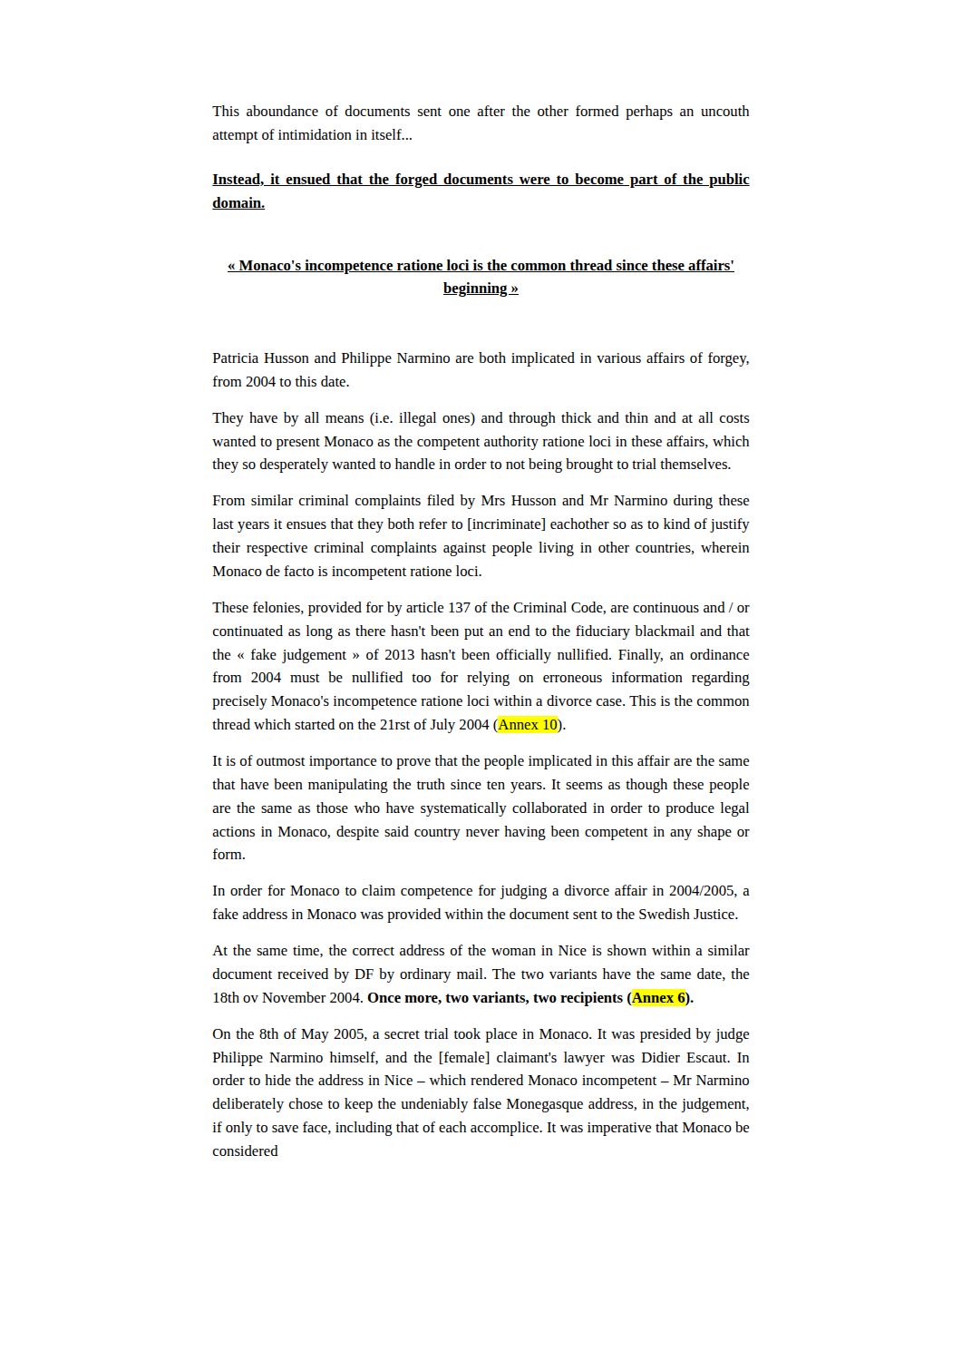This aboundance of documents sent one after the other formed perhaps an uncouth attempt of intimidation in itself...
Instead, it ensued that the forged documents were to become part of the public domain.
« Monaco's incompetence ratione loci is the common thread since these affairs' beginning »
Patricia Husson and Philippe Narmino are both implicated in various affairs of forgey, from 2004 to this date.
They have by all means (i.e. illegal ones) and through thick and thin and at all costs wanted to present Monaco as the competent authority ratione loci in these affairs, which they so desperately wanted to handle in order to not being brought to trial themselves.
From similar criminal complaints filed by Mrs Husson and Mr Narmino during these last years it ensues that they both refer to [incriminate] eachother so as to kind of justify their respective criminal complaints against people living in other countries, wherein Monaco de facto is incompetent ratione loci.
These felonies, provided for by article 137 of the Criminal Code, are continuous and / or continuated as long as there hasn't been put an end to the fiduciary blackmail and that the « fake judgement » of 2013 hasn't been officially nullified. Finally, an ordinance from 2004 must be nullified too for relying on erroneous information regarding precisely Monaco's incompetence ratione loci within a divorce case. This is the common thread which started on the 21rst of July 2004 (Annex 10).
It is of outmost importance to prove that the people implicated in this affair are the same that have been manipulating the truth since ten years. It seems as though these people are the same as those who have systematically collaborated in order to produce legal actions in Monaco, despite said country never having been competent in any shape or form.
In order for Monaco to claim competence for judging a divorce affair in 2004/2005, a fake address in Monaco was provided within the document sent to the Swedish Justice.
At the same time, the correct address of the woman in Nice is shown within a similar document received by DF by ordinary mail. The two variants have the same date, the 18th ov November 2004. Once more, two variants, two recipients (Annex 6).
On the 8th of May 2005, a secret trial took place in Monaco. It was presided by judge Philippe Narmino himself, and the [female] claimant's lawyer was Didier Escaut. In order to hide the address in Nice – which rendered Monaco incompetent – Mr Narmino deliberately chose to keep the undeniably false Monegasque address, in the judgement, if only to save face, including that of each accomplice. It was imperative that Monaco be considered